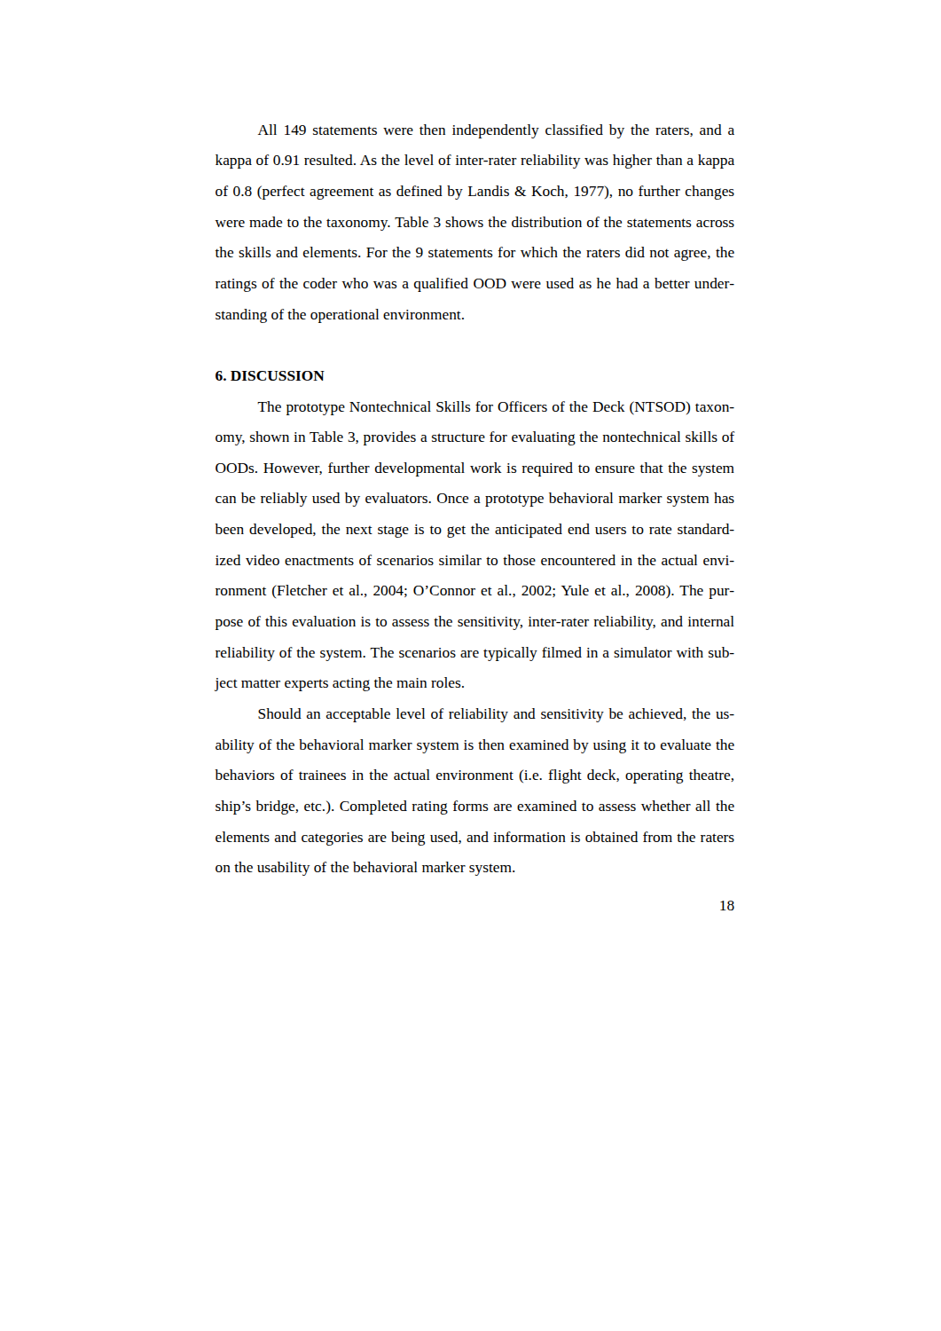All 149 statements were then independently classified by the raters, and a kappa of 0.91 resulted. As the level of inter-rater reliability was higher than a kappa of 0.8 (perfect agreement as defined by Landis & Koch, 1977), no further changes were made to the taxonomy. Table 3 shows the distribution of the statements across the skills and elements. For the 9 statements for which the raters did not agree, the ratings of the coder who was a qualified OOD were used as he had a better understanding of the operational environment.
6. DISCUSSION
The prototype Nontechnical Skills for Officers of the Deck (NTSOD) taxonomy, shown in Table 3, provides a structure for evaluating the nontechnical skills of OODs. However, further developmental work is required to ensure that the system can be reliably used by evaluators. Once a prototype behavioral marker system has been developed, the next stage is to get the anticipated end users to rate standardized video enactments of scenarios similar to those encountered in the actual environment (Fletcher et al., 2004; O’Connor et al., 2002; Yule et al., 2008). The purpose of this evaluation is to assess the sensitivity, inter-rater reliability, and internal reliability of the system. The scenarios are typically filmed in a simulator with subject matter experts acting the main roles.
Should an acceptable level of reliability and sensitivity be achieved, the usability of the behavioral marker system is then examined by using it to evaluate the behaviors of trainees in the actual environment (i.e. flight deck, operating theatre, ship’s bridge, etc.). Completed rating forms are examined to assess whether all the elements and categories are being used, and information is obtained from the raters on the usability of the behavioral marker system.
18